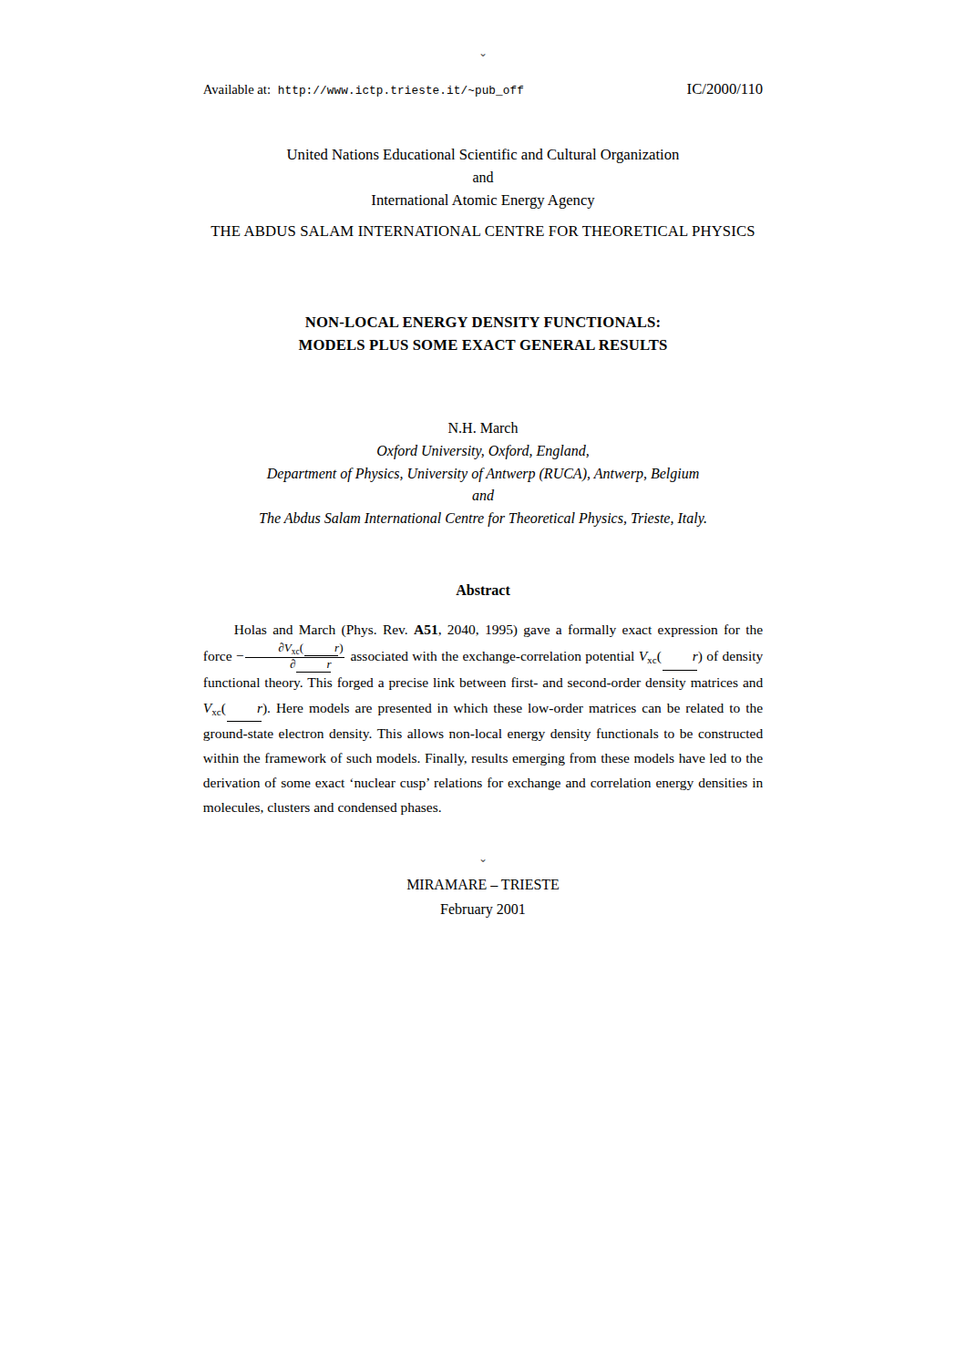⌄
Available at: http://www.ictp.trieste.it/~pub_off
IC/2000/110
United Nations Educational Scientific and Cultural Organization
and
International Atomic Energy Agency
THE ABDUS SALAM INTERNATIONAL CENTRE FOR THEORETICAL PHYSICS
NON-LOCAL ENERGY DENSITY FUNCTIONALS:
MODELS PLUS SOME EXACT GENERAL RESULTS
N.H. March
Oxford University, Oxford, England,
Department of Physics, University of Antwerp (RUCA), Antwerp, Belgium
and
The Abdus Salam International Centre for Theoretical Physics, Trieste, Italy.
Abstract
Holas and March (Phys. Rev. A51, 2040, 1995) gave a formally exact expression for the force −∂Vxc(r)∂r associated with the exchange-correlation potential Vxc(r) of density functional theory. This forged a precise link between first- and second-order density matrices and Vxc(r). Here models are presented in which these low-order matrices can be related to the ground-state electron density. This allows non-local energy density functionals to be constructed within the framework of such models. Finally, results emerging from these models have led to the derivation of some exact ‘nuclear cusp’ relations for exchange and correlation energy densities in molecules, clusters and condensed phases.
⌄
MIRAMARE – TRIESTE
February 2001